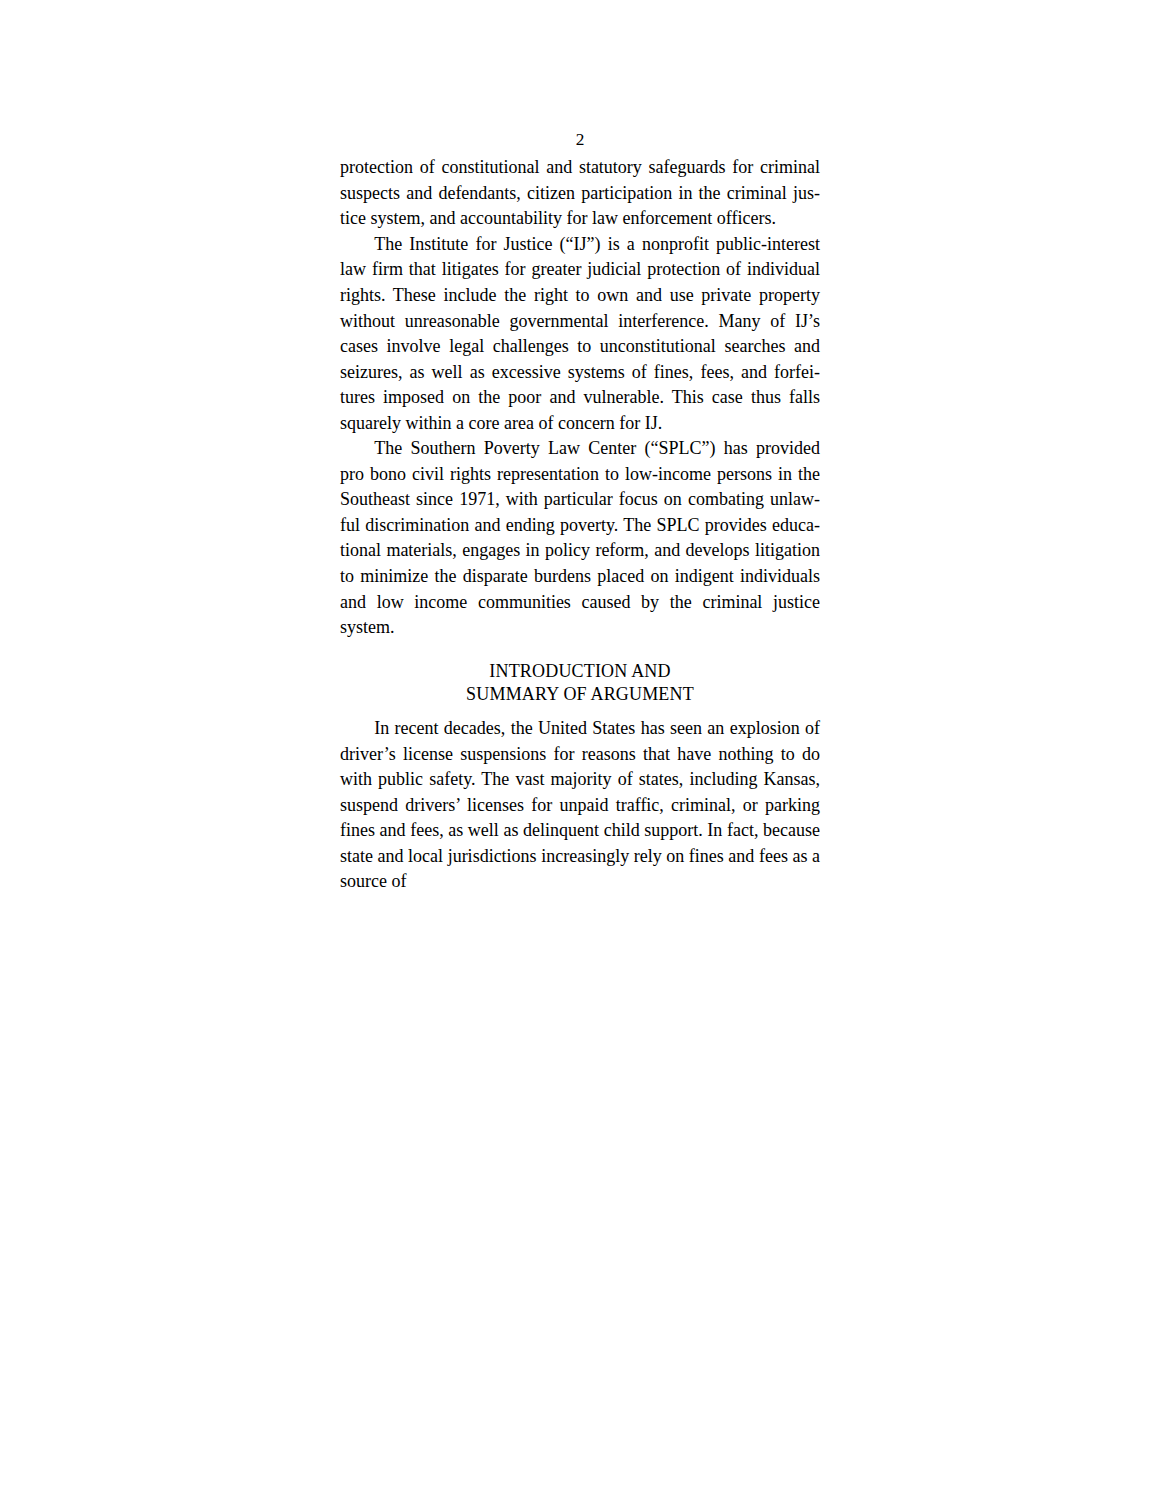2
protection of constitutional and statutory safeguards for criminal suspects and defendants, citizen participation in the criminal justice system, and accountability for law enforcement officers.
The Institute for Justice (“IJ”) is a nonprofit public-interest law firm that litigates for greater judicial protection of individual rights. These include the right to own and use private property without unreasonable governmental interference. Many of IJ’s cases involve legal challenges to unconstitutional searches and seizures, as well as excessive systems of fines, fees, and forfeitures imposed on the poor and vulnerable. This case thus falls squarely within a core area of concern for IJ.
The Southern Poverty Law Center (“SPLC”) has provided pro bono civil rights representation to low-income persons in the Southeast since 1971, with particular focus on combating unlawful discrimination and ending poverty. The SPLC provides educational materials, engages in policy reform, and develops litigation to minimize the disparate burdens placed on indigent individuals and low income communities caused by the criminal justice system.
INTRODUCTION AND
SUMMARY OF ARGUMENT
In recent decades, the United States has seen an explosion of driver’s license suspensions for reasons that have nothing to do with public safety. The vast majority of states, including Kansas, suspend drivers’ licenses for unpaid traffic, criminal, or parking fines and fees, as well as delinquent child support. In fact, because state and local jurisdictions increasingly rely on fines and fees as a source of